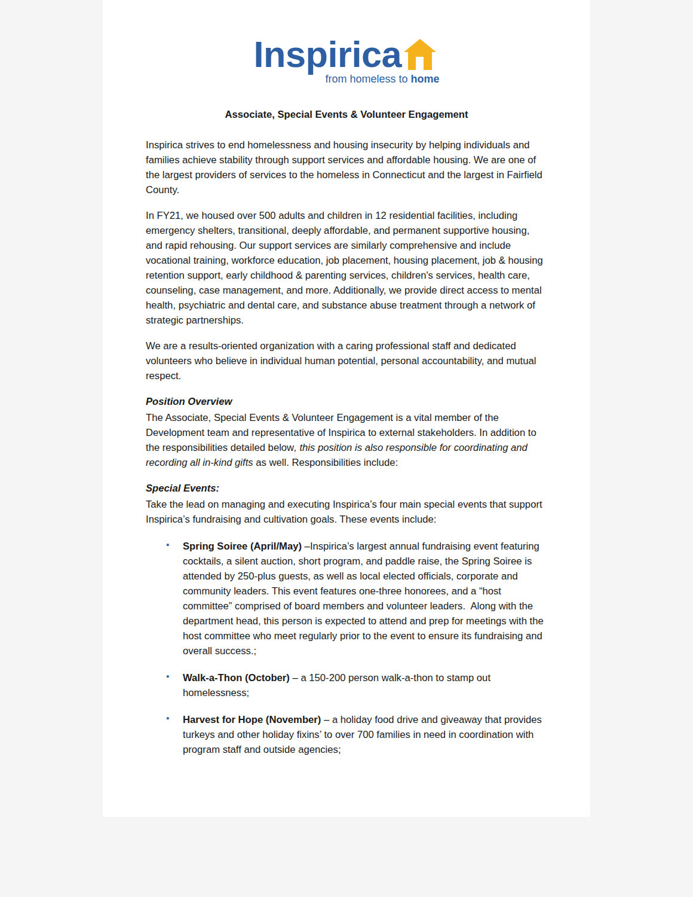Inspirica
from homeless to home
Associate, Special Events & Volunteer Engagement
Inspirica strives to end homelessness and housing insecurity by helping individuals and families achieve stability through support services and affordable housing. We are one of the largest providers of services to the homeless in Connecticut and the largest in Fairfield County.
In FY21, we housed over 500 adults and children in 12 residential facilities, including emergency shelters, transitional, deeply affordable, and permanent supportive housing, and rapid rehousing. Our support services are similarly comprehensive and include vocational training, workforce education, job placement, housing placement, job & housing retention support, early childhood & parenting services, children's services, health care, counseling, case management, and more. Additionally, we provide direct access to mental health, psychiatric and dental care, and substance abuse treatment through a network of strategic partnerships.
We are a results-oriented organization with a caring professional staff and dedicated volunteers who believe in individual human potential, personal accountability, and mutual respect.
Position Overview
The Associate, Special Events & Volunteer Engagement is a vital member of the Development team and representative of Inspirica to external stakeholders. In addition to the responsibilities detailed below, this position is also responsible for coordinating and recording all in-kind gifts as well. Responsibilities include:
Special Events:
Take the lead on managing and executing Inspirica’s four main special events that support Inspirica’s fundraising and cultivation goals. These events include:
Spring Soiree (April/May) –Inspirica’s largest annual fundraising event featuring cocktails, a silent auction, short program, and paddle raise, the Spring Soiree is attended by 250-plus guests, as well as local elected officials, corporate and community leaders. This event features one-three honorees, and a “host committee” comprised of board members and volunteer leaders. Along with the department head, this person is expected to attend and prep for meetings with the host committee who meet regularly prior to the event to ensure its fundraising and overall success.;
Walk-a-Thon (October) – a 150-200 person walk-a-thon to stamp out homelessness;
Harvest for Hope (November) – a holiday food drive and giveaway that provides turkeys and other holiday fixins’ to over 700 families in need in coordination with program staff and outside agencies;